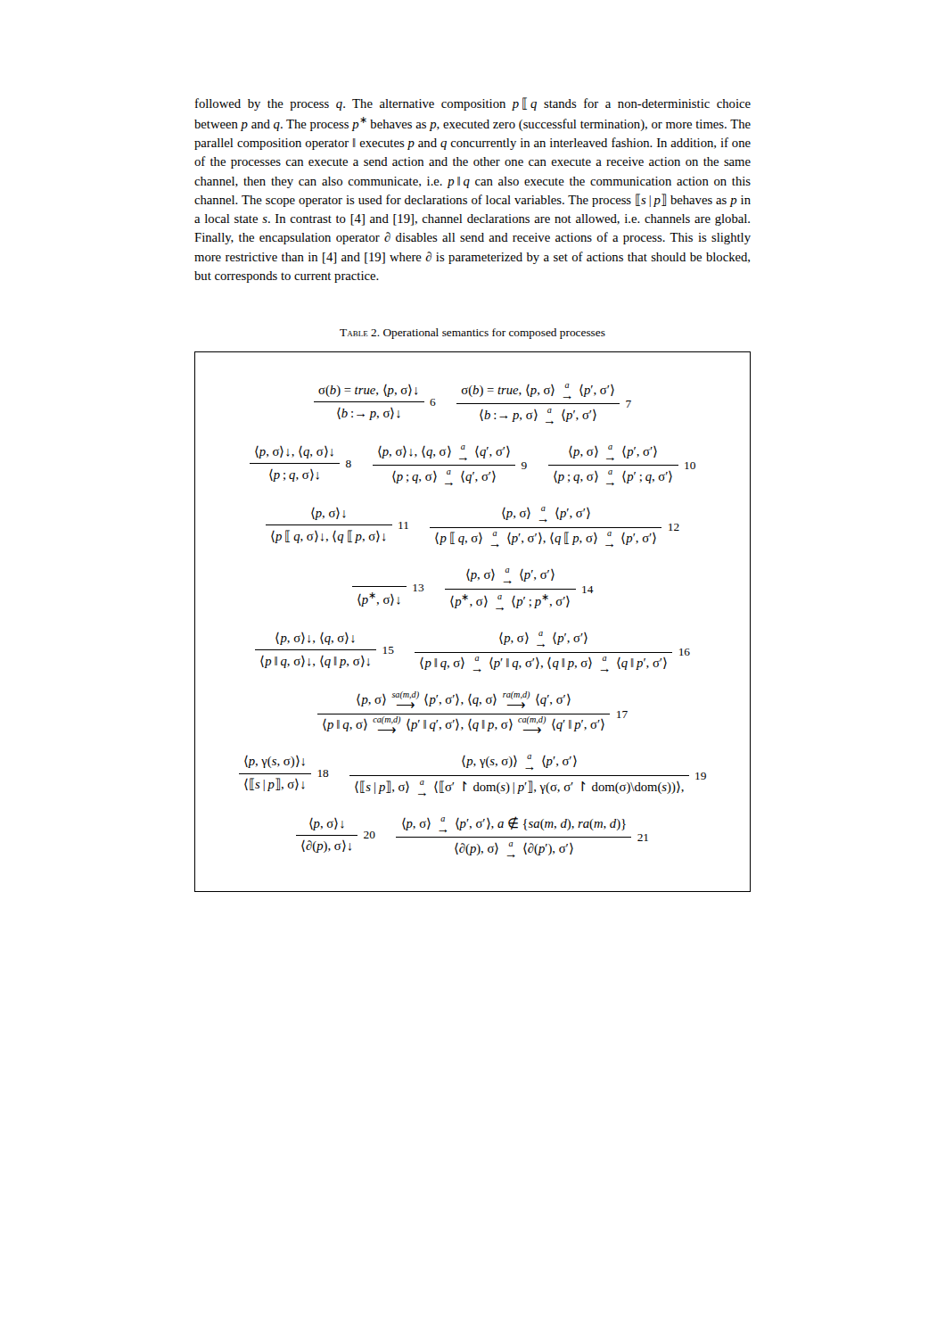followed by the process q. The alternative composition p ⟦ q stands for a non-deterministic choice between p and q. The process p∗ behaves as p, executed zero (successful termination), or more times. The parallel composition operator ‖ executes p and q concurrently in an interleaved fashion. In addition, if one of the processes can execute a send action and the other one can execute a receive action on the same channel, then they can also communicate, i.e. p ‖ q can also execute the communication action on this channel. The scope operator is used for declarations of local variables. The process ⟦s | p⟧ behaves as p in a local state s. In contrast to [4] and [19], channel declarations are not allowed, i.e. channels are global. Finally, the encapsulation operator ∂ disables all send and receive actions of a process. This is slightly more restrictive than in [4] and [19] where ∂ is parameterized by a set of actions that should be blocked, but corresponds to current practice.
Table 2. Operational semantics for composed processes
σ(b) = true, ⟨p, σ⟩↓ ⟨b :→ p, σ⟩↓ 6 σ(b) = true, ⟨p, σ⟩ a→ ⟨p′, σ′⟩ ⟨b :→ p, σ⟩ a→ ⟨p′, σ′⟩ 7
⟨p, σ⟩↓, ⟨q, σ⟩↓ ⟨p ; q, σ⟩↓ 8 ⟨p, σ⟩↓, ⟨q, σ⟩ a→ ⟨q′, σ′⟩ ⟨p ; q, σ⟩ a→ ⟨q′, σ′⟩ 9 ⟨p, σ⟩ a→ ⟨p′, σ′⟩ ⟨p ; q, σ⟩ a→ ⟨p′ ; q, σ′⟩ 10
⟨p, σ⟩↓ ⟨p ⟦ q, σ⟩↓, ⟨q ⟦ p, σ⟩↓ 11 ⟨p, σ⟩ a→ ⟨p′, σ′⟩ ⟨p ⟦ q, σ⟩ a→ ⟨p′, σ′⟩, ⟨q ⟦ p, σ⟩ a→ ⟨p′, σ′⟩ 12
⟨p∗, σ⟩↓ 13 ⟨p, σ⟩ a→ ⟨p′, σ′⟩ ⟨p∗, σ⟩ a→ ⟨p′ ; p∗, σ′⟩ 14
⟨p, σ⟩↓, ⟨q, σ⟩↓ ⟨p ‖ q, σ⟩↓, ⟨q ‖ p, σ⟩↓ 15 ⟨p, σ⟩ a→ ⟨p′, σ′⟩ ⟨p ‖ q, σ⟩ a→ ⟨p′ ‖ q, σ′⟩, ⟨q ‖ p, σ⟩ a→ ⟨q ‖ p′, σ′⟩ 16
⟨p, σ⟩ sa(m,d)⟶ ⟨p′, σ′⟩, ⟨q, σ⟩ ra(m,d)⟶ ⟨q′, σ′⟩ ⟨p ‖ q, σ⟩ ca(m,d)⟶ ⟨p′ ‖ q′, σ′⟩, ⟨q ‖ p, σ⟩ ca(m,d)⟶ ⟨q′ ‖ p′, σ′⟩ 17
⟨p, γ(s, σ)⟩↓ ⟨⟦s | p⟧, σ⟩↓ 18 ⟨p, γ(s, σ)⟩ a→ ⟨p′, σ′⟩ ⟨⟦s | p⟧, σ⟩ a→ ⟨⟦σ′ ↾ dom(s) | p′⟧, γ(σ, σ′ ↾ dom(σ)\dom(s))⟩, 19
⟨p, σ⟩↓ ⟨∂(p), σ⟩↓ 20 ⟨p, σ⟩ a→ ⟨p′, σ′⟩, a ∉ {sa(m, d), ra(m, d)} ⟨∂(p), σ⟩ a→ ⟨∂(p′), σ′⟩ 21